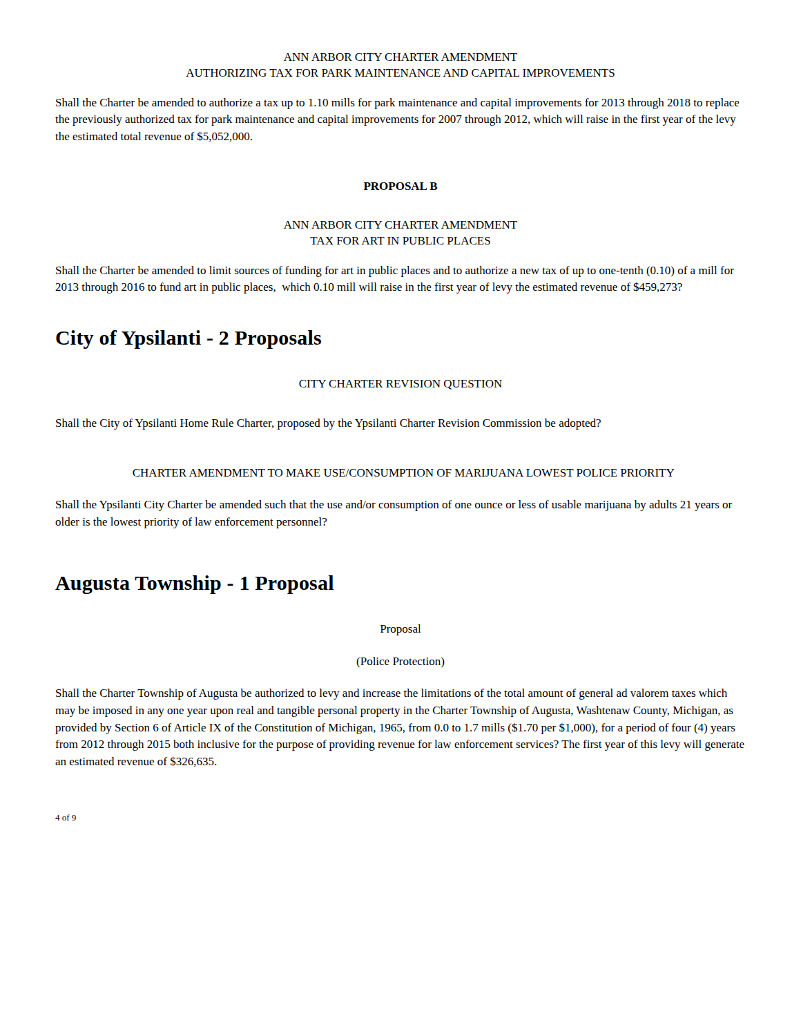ANN ARBOR CITY CHARTER AMENDMENT
AUTHORIZING TAX FOR PARK MAINTENANCE AND CAPITAL IMPROVEMENTS
Shall the Charter be amended to authorize a tax up to 1.10 mills for park maintenance and capital improvements for 2013 through 2018 to replace the previously authorized tax for park maintenance and capital improvements for 2007 through 2012, which will raise in the first year of the levy the estimated total revenue of $5,052,000.
PROPOSAL B
ANN ARBOR CITY CHARTER AMENDMENT
TAX FOR ART IN PUBLIC PLACES
Shall the Charter be amended to limit sources of funding for art in public places and to authorize a new tax of up to one-tenth (0.10) of a mill for 2013 through 2016 to fund art in public places, which 0.10 mill will raise in the first year of levy the estimated revenue of $459,273?
City of Ypsilanti - 2 Proposals
CITY CHARTER REVISION QUESTION
Shall the City of Ypsilanti Home Rule Charter, proposed by the Ypsilanti Charter Revision Commission be adopted?
CHARTER AMENDMENT TO MAKE USE/CONSUMPTION OF MARIJUANA LOWEST POLICE PRIORITY
Shall the Ypsilanti City Charter be amended such that the use and/or consumption of one ounce or less of usable marijuana by adults 21 years or older is the lowest priority of law enforcement personnel?
Augusta Township - 1 Proposal
Proposal
(Police Protection)
Shall the Charter Township of Augusta be authorized to levy and increase the limitations of the total amount of general ad valorem taxes which may be imposed in any one year upon real and tangible personal property in the Charter Township of Augusta, Washtenaw County, Michigan, as provided by Section 6 of Article IX of the Constitution of Michigan, 1965, from 0.0 to 1.7 mills ($1.70 per $1,000), for a period of four (4) years from 2012 through 2015 both inclusive for the purpose of providing revenue for law enforcement services? The first year of this levy will generate an estimated revenue of $326,635.
4 of 9